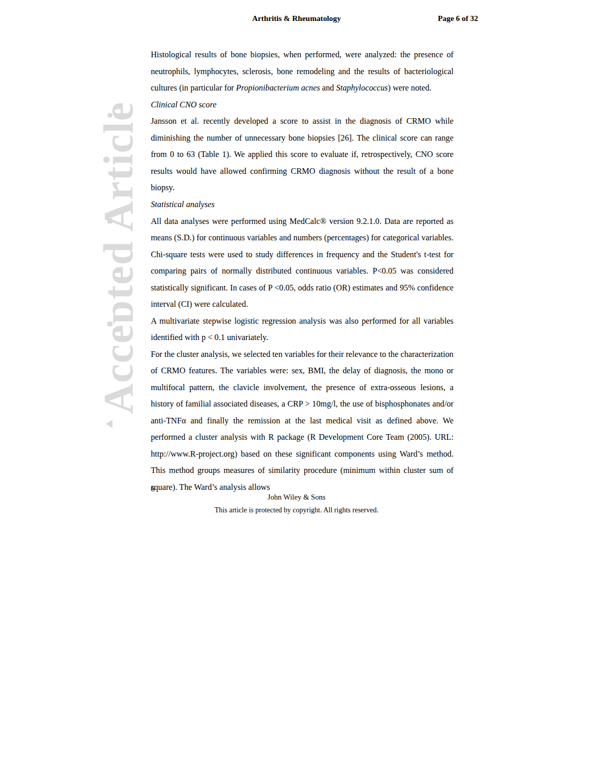Arthritis & Rheumatology Page 6 of 32
Accepted Article
Histological results of bone biopsies, when performed, were analyzed: the presence of neutrophils, lymphocytes, sclerosis, bone remodeling and the results of bacteriological cultures (in particular for Propionibacterium acnes and Staphylococcus) were noted.
Clinical CNO score
Jansson et al. recently developed a score to assist in the diagnosis of CRMO while diminishing the number of unnecessary bone biopsies [26]. The clinical score can range from 0 to 63 (Table 1). We applied this score to evaluate if, retrospectively, CNO score results would have allowed confirming CRMO diagnosis without the result of a bone biopsy.
Statistical analyses
All data analyses were performed using MedCalc® version 9.2.1.0. Data are reported as means (S.D.) for continuous variables and numbers (percentages) for categorical variables. Chi-square tests were used to study differences in frequency and the Student's t-test for comparing pairs of normally distributed continuous variables. P<0.05 was considered statistically significant. In cases of P <0.05, odds ratio (OR) estimates and 95% confidence interval (CI) were calculated.
A multivariate stepwise logistic regression analysis was also performed for all variables identified with p < 0.1 univariately.
For the cluster analysis, we selected ten variables for their relevance to the characterization of CRMO features. The variables were: sex, BMI, the delay of diagnosis, the mono or multifocal pattern, the clavicle involvement, the presence of extra-osseous lesions, a history of familial associated diseases, a CRP > 10mg/l, the use of bisphosphonates and/or anti-TNFα and finally the remission at the last medical visit as defined above. We performed a cluster analysis with R package (R Development Core Team (2005). URL: http://www.R-project.org) based on these significant components using Ward’s method. This method groups measures of similarity procedure (minimum within cluster sum of square). The Ward’s analysis allows
6
John Wiley & Sons
This article is protected by copyright. All rights reserved.